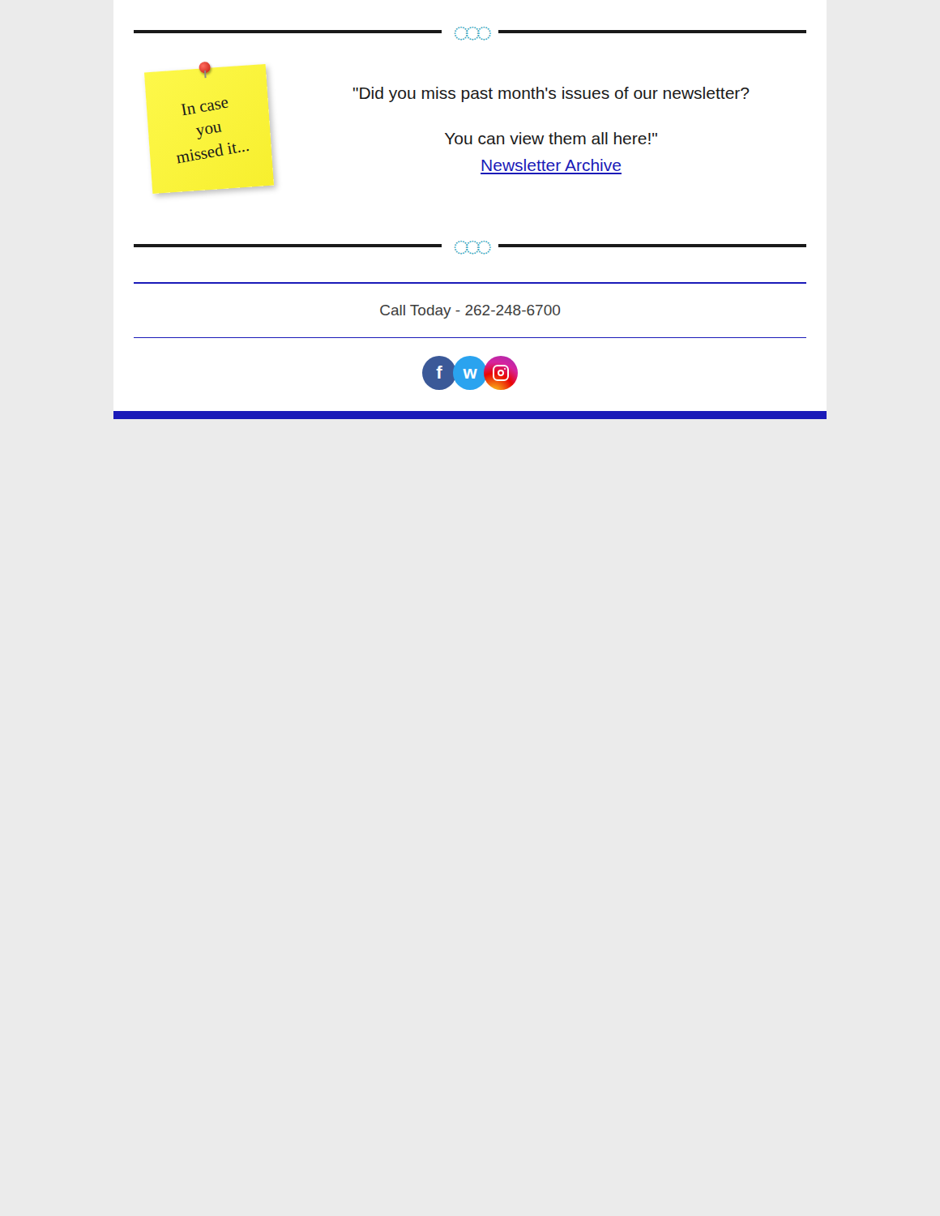◌◌◌
In case
you
missed it...
"Did you miss past month's issues of our newsletter?
You can view them all here!"
Newsletter Archive
◌◌◌
Call Today - 262-248-6700
f w